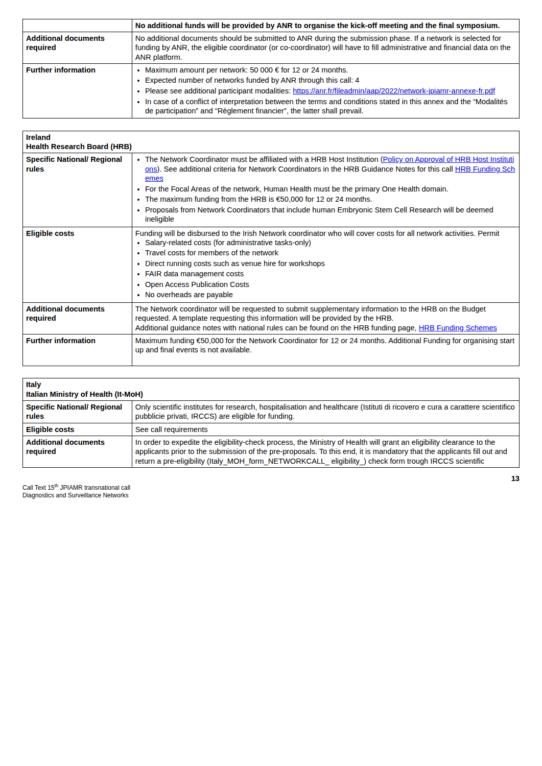| | No additional funds will be provided by ANR to organise the kick-off meeting and the final symposium. |
| Additional documents required | No additional documents should be submitted to ANR during the submission phase. If a network is selected for funding by ANR, the eligible coordinator (or co-coordinator) will have to fill administrative and financial data on the ANR platform. |
| Further information | Maximum amount per network: 50 000 € for 12 or 24 months. Expected number of networks funded by ANR through this call: 4 Please see additional participant modalities: https://anr.fr/fileadmin/aap/2022/network-jpiamr-annexe-fr.pdf In case of a conflict of interpretation between the terms and conditions stated in this annex and the “Modalités de participation” and “Règlement financier”, the latter shall prevail. |
| Ireland Health Research Board (HRB) |
| Specific National/ Regional rules | The Network Coordinator must be affiliated with a HRB Host Institution ( Policy on Approval of HRB Host Institutions ). See additional criteria for Network Coordinators in the HRB Guidance Notes for this call HRB Funding Schemes For the Focal Areas of the network, Human Health must be the primary One Health domain. The maximum funding from the HRB is €50,000 for 12 or 24 months. Proposals from Network Coordinators that include human Embryonic Stem Cell Research will be deemed ineligible |
| Eligible costs | Funding will be disbursed to the Irish Network coordinator who will cover costs for all network activities. Permit Salary-related costs (for administrative tasks-only) Travel costs for members of the network Direct running costs such as venue hire for workshops FAIR data management costs Open Access Publication Costs No overheads are payable |
| Additional documents required | The Network coordinator will be requested to submit supplementary information to the HRB on the Budget requested. A template requesting this information will be provided by the HRB. Additional guidance notes with national rules can be found on the HRB funding page, HRB Funding Schemes |
| Further information | Maximum funding €50,000 for the Network Coordinator for 12 or 24 months. Additional Funding for organising start up and final events is not available. |
| Italy Italian Ministry of Health (It-MoH) |
| Specific National/ Regional rules | Only scientific institutes for research, hospitalisation and healthcare (Istituti di ricovero e cura a carattere scientifico pubblicie privati, IRCCS) are eligible for funding. |
| Eligible costs | See call requirements |
| Additional documents required | In order to expedite the eligibility-check process, the Ministry of Health will grant an eligibility clearance to the applicants prior to the submission of the pre-proposals. To this end, it is mandatory that the applicants fill out and return a pre-eligibility (Italy_MOH_form_NETWORKCALL_ eligibility_) check form trough IRCCS scientific |
13
Call Text 15th JPIAMR transnational call
Diagnostics and Surveillance Networks